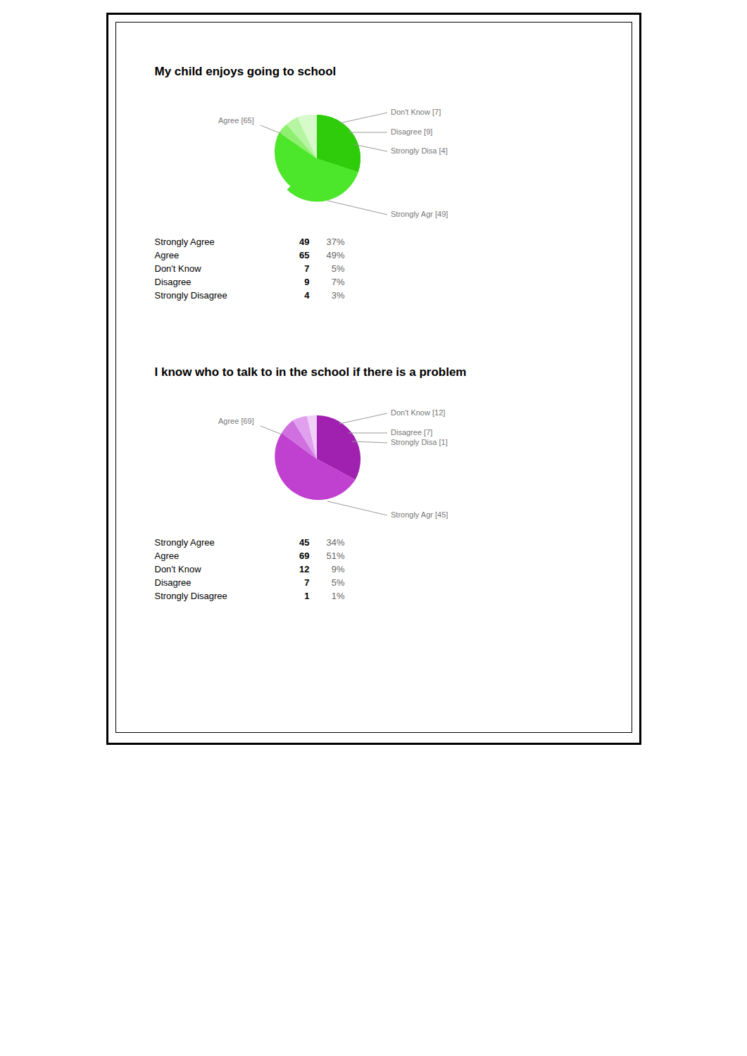My child enjoys going to school
Agree [65] Don't Know [7] Disagree [9] Strongly Disa [4] Strongly Agr [49]
| Strongly Agree | 49 | 37% |
| Agree | 65 | 49% |
| Don't Know | 7 | 5% |
| Disagree | 9 | 7% |
| Strongly Disagree | 4 | 3% |
I know who to talk to in the school if there is a problem
Agree [69] Don't Know [12] Disagree [7] Strongly Disa [1] Strongly Agr [45]
| Strongly Agree | 45 | 34% |
| Agree | 69 | 51% |
| Don't Know | 12 | 9% |
| Disagree | 7 | 5% |
| Strongly Disagree | 1 | 1% |